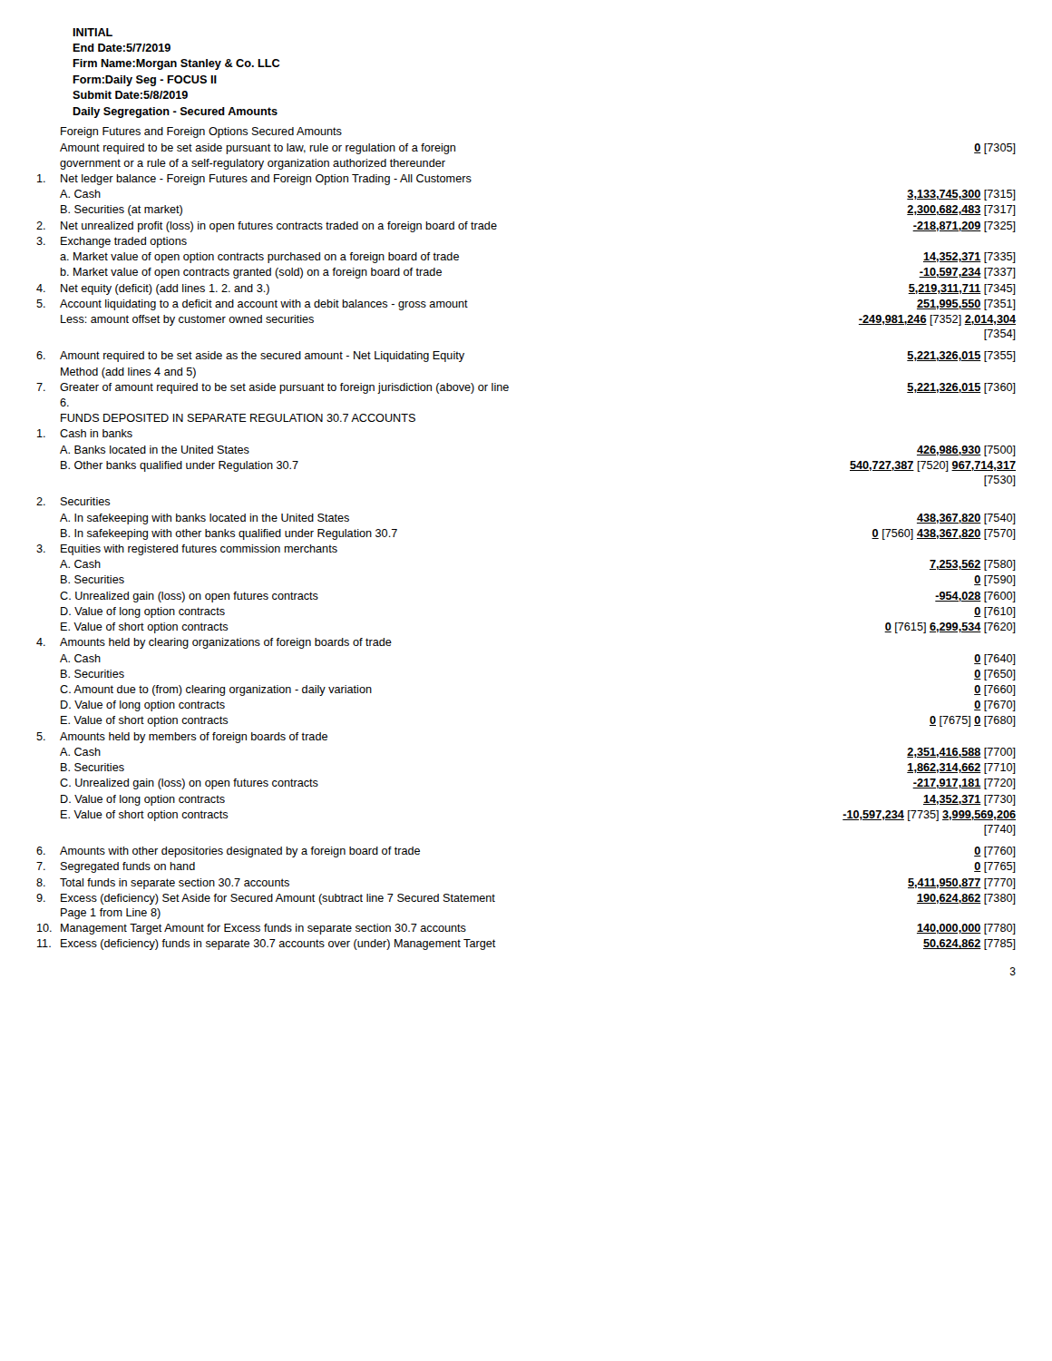INITIAL
End Date:5/7/2019
Firm Name:Morgan Stanley & Co. LLC
Form:Daily Seg - FOCUS II
Submit Date:5/8/2019
Daily Segregation - Secured Amounts
| | Foreign Futures and Foreign Options Secured Amounts | |
| | Amount required to be set aside pursuant to law, rule or regulation of a foreign | 0 [7305] |
| | government or a rule of a self-regulatory organization authorized thereunder | |
| 1. | Net ledger balance - Foreign Futures and Foreign Option Trading - All Customers | |
| | A. Cash | 3,133,745,300 [7315] |
| | B. Securities (at market) | 2,300,682,483 [7317] |
| 2. | Net unrealized profit (loss) in open futures contracts traded on a foreign board of trade | -218,871,209 [7325] |
| 3. | Exchange traded options | |
| | a. Market value of open option contracts purchased on a foreign board of trade | 14,352,371 [7335] |
| | b. Market value of open contracts granted (sold) on a foreign board of trade | -10,597,234 [7337] |
| 4. | Net equity (deficit) (add lines 1. 2. and 3.) | 5,219,311,711 [7345] |
| 5. | Account liquidating to a deficit and account with a debit balances - gross amount | 251,995,550 [7351] |
| | Less: amount offset by customer owned securities | -249,981,246 [7352] 2,014,304 [7354] |
| 6. | Amount required to be set aside as the secured amount - Net Liquidating Equity | 5,221,326,015 [7355] |
| | Method (add lines 4 and 5) | |
| 7. | Greater of amount required to be set aside pursuant to foreign jurisdiction (above) or line | 5,221,326,015 [7360] |
| | 6. | |
| | FUNDS DEPOSITED IN SEPARATE REGULATION 30.7 ACCOUNTS | |
| 1. | Cash in banks | |
| | A. Banks located in the United States | 426,986,930 [7500] |
| | B. Other banks qualified under Regulation 30.7 | 540,727,387 [7520] 967,714,317 [7530] |
| 2. | Securities | |
| | A. In safekeeping with banks located in the United States | 438,367,820 [7540] |
| | B. In safekeeping with other banks qualified under Regulation 30.7 | 0 [7560] 438,367,820 [7570] |
| 3. | Equities with registered futures commission merchants | |
| | A. Cash | 7,253,562 [7580] |
| | B. Securities | 0 [7590] |
| | C. Unrealized gain (loss) on open futures contracts | -954,028 [7600] |
| | D. Value of long option contracts | 0 [7610] |
| | E. Value of short option contracts | 0 [7615] 6,299,534 [7620] |
| 4. | Amounts held by clearing organizations of foreign boards of trade | |
| | A. Cash | 0 [7640] |
| | B. Securities | 0 [7650] |
| | C. Amount due to (from) clearing organization - daily variation | 0 [7660] |
| | D. Value of long option contracts | 0 [7670] |
| | E. Value of short option contracts | 0 [7675] 0 [7680] |
| 5. | Amounts held by members of foreign boards of trade | |
| | A. Cash | 2,351,416,588 [7700] |
| | B. Securities | 1,862,314,662 [7710] |
| | C. Unrealized gain (loss) on open futures contracts | -217,917,181 [7720] |
| | D. Value of long option contracts | 14,352,371 [7730] |
| | E. Value of short option contracts | -10,597,234 [7735] 3,999,569,206 [7740] |
| 6. | Amounts with other depositories designated by a foreign board of trade | 0 [7760] |
| 7. | Segregated funds on hand | 0 [7765] |
| 8. | Total funds in separate section 30.7 accounts | 5,411,950,877 [7770] |
| 9. | Excess (deficiency) Set Aside for Secured Amount (subtract line 7 Secured Statement Page 1 from Line 8) | 190,624,862 [7380] |
| 10. | Management Target Amount for Excess funds in separate section 30.7 accounts | 140,000,000 [7780] |
| 11. | Excess (deficiency) funds in separate 30.7 accounts over (under) Management Target | 50,624,862 [7785] |
3